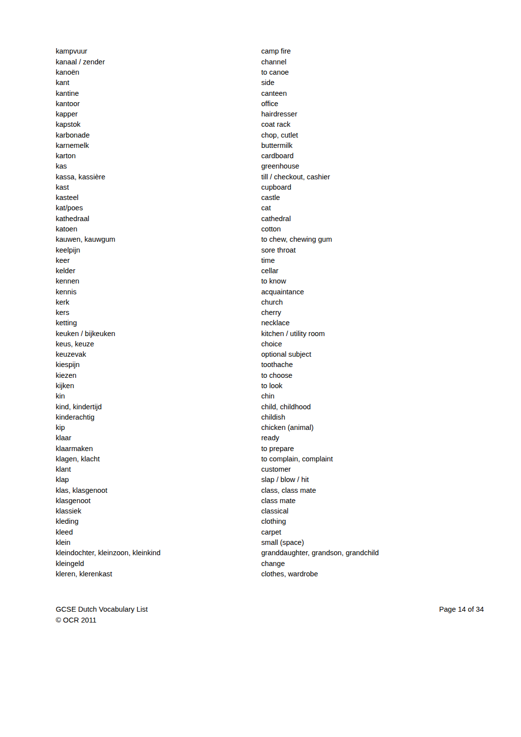| kampvuur | camp fire |
| kanaal / zender | channel |
| kanoën | to canoe |
| kant | side |
| kantine | canteen |
| kantoor | office |
| kapper | hairdresser |
| kapstok | coat rack |
| karbonade | chop, cutlet |
| karnemelk | buttermilk |
| karton | cardboard |
| kas | greenhouse |
| kassa, kassière | till / checkout, cashier |
| kast | cupboard |
| kasteel | castle |
| kat/poes | cat |
| kathedraal | cathedral |
| katoen | cotton |
| kauwen, kauwgum | to chew, chewing gum |
| keelpijn | sore throat |
| keer | time |
| kelder | cellar |
| kennen | to know |
| kennis | acquaintance |
| kerk | church |
| kers | cherry |
| ketting | necklace |
| keuken / bijkeuken | kitchen / utility room |
| keus, keuze | choice |
| keuzevak | optional subject |
| kiespijn | toothache |
| kiezen | to choose |
| kijken | to look |
| kin | chin |
| kind, kindertijd | child, childhood |
| kinderachtig | childish |
| kip | chicken (animal) |
| klaar | ready |
| klaarmaken | to prepare |
| klagen, klacht | to complain, complaint |
| klant | customer |
| klap | slap / blow / hit |
| klas, klasgenoot | class, class mate |
| klasgenoot | class mate |
| klassiek | classical |
| kleding | clothing |
| kleed | carpet |
| klein | small (space) |
| kleindochter, kleinzoon, kleinkind | granddaughter, grandson, grandchild |
| kleingeld | change |
| kleren, klerenkast | clothes, wardrobe |
| GCSE Dutch Vocabulary List | Page 14 of 34 |
| © OCR 2011 | |